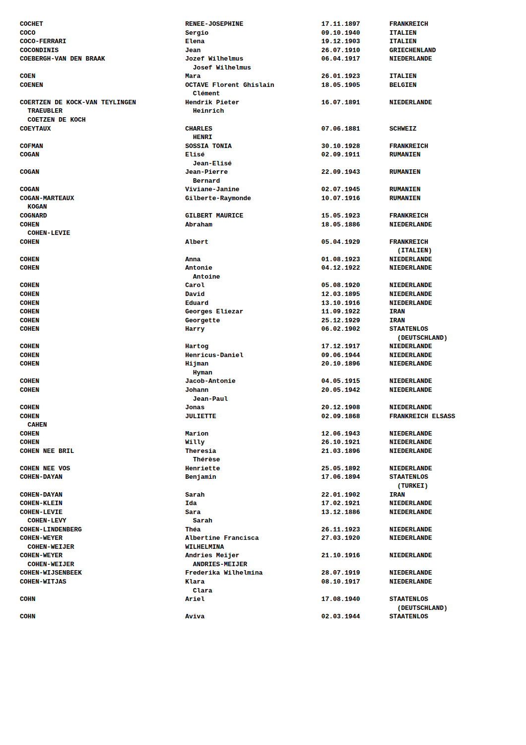| COCHET | RENEE-JOSEPHINE | 17.11.1897 | FRANKREICH |
| COCO | Sergio | 09.10.1940 | ITALIEN |
| COCO-FERRARI | Elena | 19.12.1903 | ITALIEN |
| COCONDINIS | Jean | 26.07.1910 | GRIECHENLAND |
| COEBERGH-VAN DEN BRAAK | Jozef Wilhelmus | 06.04.1917 | NIEDERLANDE |
| | Josef Wilhelmus | | |
| COEN | Mara | 26.01.1923 | ITALIEN |
| COENEN | OCTAVE Florent Ghislain | 18.05.1905 | BELGIEN |
| | Clément | | |
| COERTZEN DE KOCK-VAN TEYLINGEN | Hendrik Pieter | 16.07.1891 | NIEDERLANDE |
| TRAEUBLER | Heinrich | | |
| COETZEN DE KOCH | | | |
| COEYTAUX | CHARLES | 07.06.1881 | SCHWEIZ |
| | HENRI | | |
| COFMAN | SOSSIA TONIA | 30.10.1928 | FRANKREICH |
| COGAN | Elisé | 02.09.1911 | RUMANIEN |
| | Jean-Elisé | | |
| COGAN | Jean-Pierre | 22.09.1943 | RUMANIEN |
| | Bernard | | |
| COGAN | Viviane-Janine | 02.07.1945 | RUMANIEN |
| COGAN-MARTEAUX | Gilberte-Raymonde | 10.07.1916 | RUMANIEN |
| KOGAN | | | |
| COGNARD | GILBERT MAURICE | 15.05.1923 | FRANKREICH |
| COHEN | Abraham | 18.05.1886 | NIEDERLANDE |
| COHEN-LEVIE | | | |
| COHEN | Albert | 05.04.1929 | FRANKREICH |
| | | | (ITALIEN) |
| COHEN | Anna | 01.08.1923 | NIEDERLANDE |
| COHEN | Antonie | 04.12.1922 | NIEDERLANDE |
| | Antoine | | |
| COHEN | Carol | 05.08.1920 | NIEDERLANDE |
| COHEN | David | 12.03.1895 | NIEDERLANDE |
| COHEN | Eduard | 13.10.1916 | NIEDERLANDE |
| COHEN | Georges Eliezar | 11.09.1922 | IRAN |
| COHEN | Georgette | 25.12.1929 | IRAN |
| COHEN | Harry | 06.02.1902 | STAATENLOS |
| | | | (DEUTSCHLAND) |
| COHEN | Hartog | 17.12.1917 | NIEDERLANDE |
| COHEN | Henricus-Daniel | 09.06.1944 | NIEDERLANDE |
| COHEN | Hijman | 20.10.1896 | NIEDERLANDE |
| | Hyman | | |
| COHEN | Jacob-Antonie | 04.05.1915 | NIEDERLANDE |
| COHEN | Johann | 20.05.1942 | NIEDERLANDE |
| | Jean-Paul | | |
| COHEN | Jonas | 20.12.1908 | NIEDERLANDE |
| COHEN | JULIETTE | 02.09.1868 | FRANKREICH ELSASS |
| CAHEN | | | |
| COHEN | Marion | 12.06.1943 | NIEDERLANDE |
| COHEN | Willy | 26.10.1921 | NIEDERLANDE |
| COHEN NEE BRIL | Theresia | 21.03.1896 | NIEDERLANDE |
| | Thérèse | | |
| COHEN NEE VOS | Henriette | 25.05.1892 | NIEDERLANDE |
| COHEN-DAYAN | Benjamin | 17.06.1894 | STAATENLOS |
| | | | (TURKEI) |
| COHEN-DAYAN | Sarah | 22.01.1902 | IRAN |
| COHEN-KLEIN | Ida | 17.02.1921 | NIEDERLANDE |
| COHEN-LEVIE | Sara | 13.12.1886 | NIEDERLANDE |
| COHEN-LEVY | Sarah | | |
| COHEN-LINDENBERG | Théa | 26.11.1923 | NIEDERLANDE |
| COHEN-WEYER | Albertine Francisca | 27.03.1920 | NIEDERLANDE |
| COHEN-WEIJER | WILHELMINA | | |
| COHEN-WEYER | Andries Meijer | 21.10.1916 | NIEDERLANDE |
| COHEN-WEIJER | ANDRIES-MEIJER | | |
| COHEN-WIJSENBEEK | Frederika Wilhelmina | 28.07.1919 | NIEDERLANDE |
| COHEN-WITJAS | Klara | 08.10.1917 | NIEDERLANDE |
| | Clara | | |
| COHN | Ariel | 17.08.1940 | STAATENLOS |
| | | | (DEUTSCHLAND) |
| COHN | Aviva | 02.03.1944 | STAATENLOS |